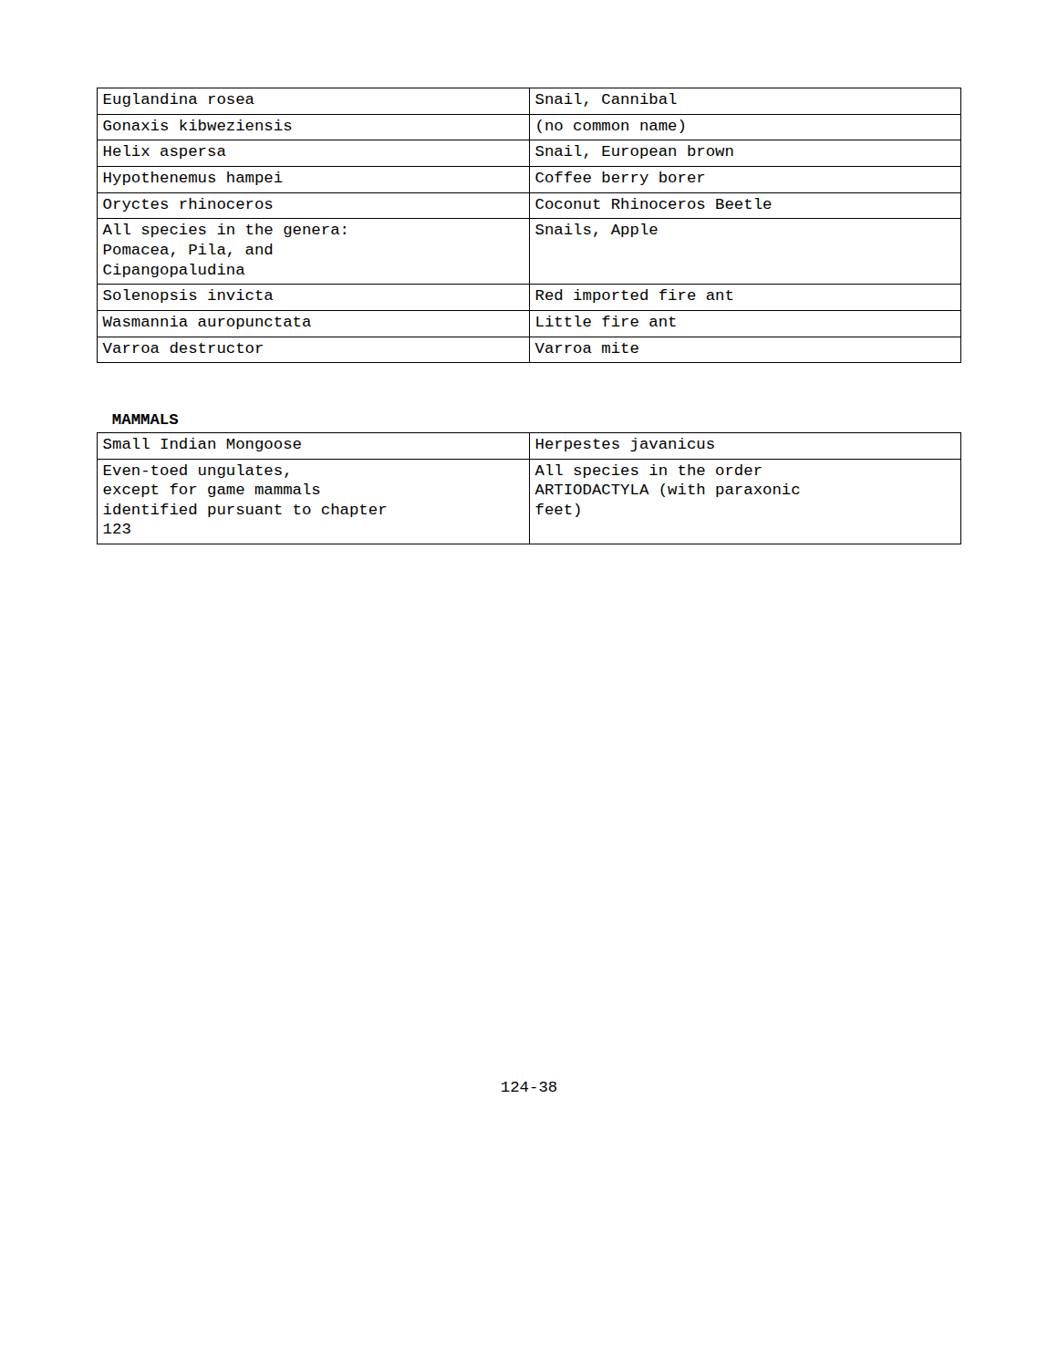| Euglandina rosea | Snail, Cannibal |
| Gonaxis kibweziensis | (no common name) |
| Helix aspersa | Snail, European brown |
| Hypothenemus hampei | Coffee berry borer |
| Oryctes rhinoceros | Coconut Rhinoceros Beetle |
| All species in the genera: Pomacea, Pila, and Cipangopaludina | Snails, Apple |
| Solenopsis invicta | Red imported fire ant |
| Wasmannia auropunctata | Little fire ant |
| Varroa destructor | Varroa mite |
MAMMALS
| Small Indian Mongoose | Herpestes javanicus |
| Even-toed ungulates, except for game mammals identified pursuant to chapter 123 | All species in the order ARTIODACTYLA (with paraxonic feet) |
124-38